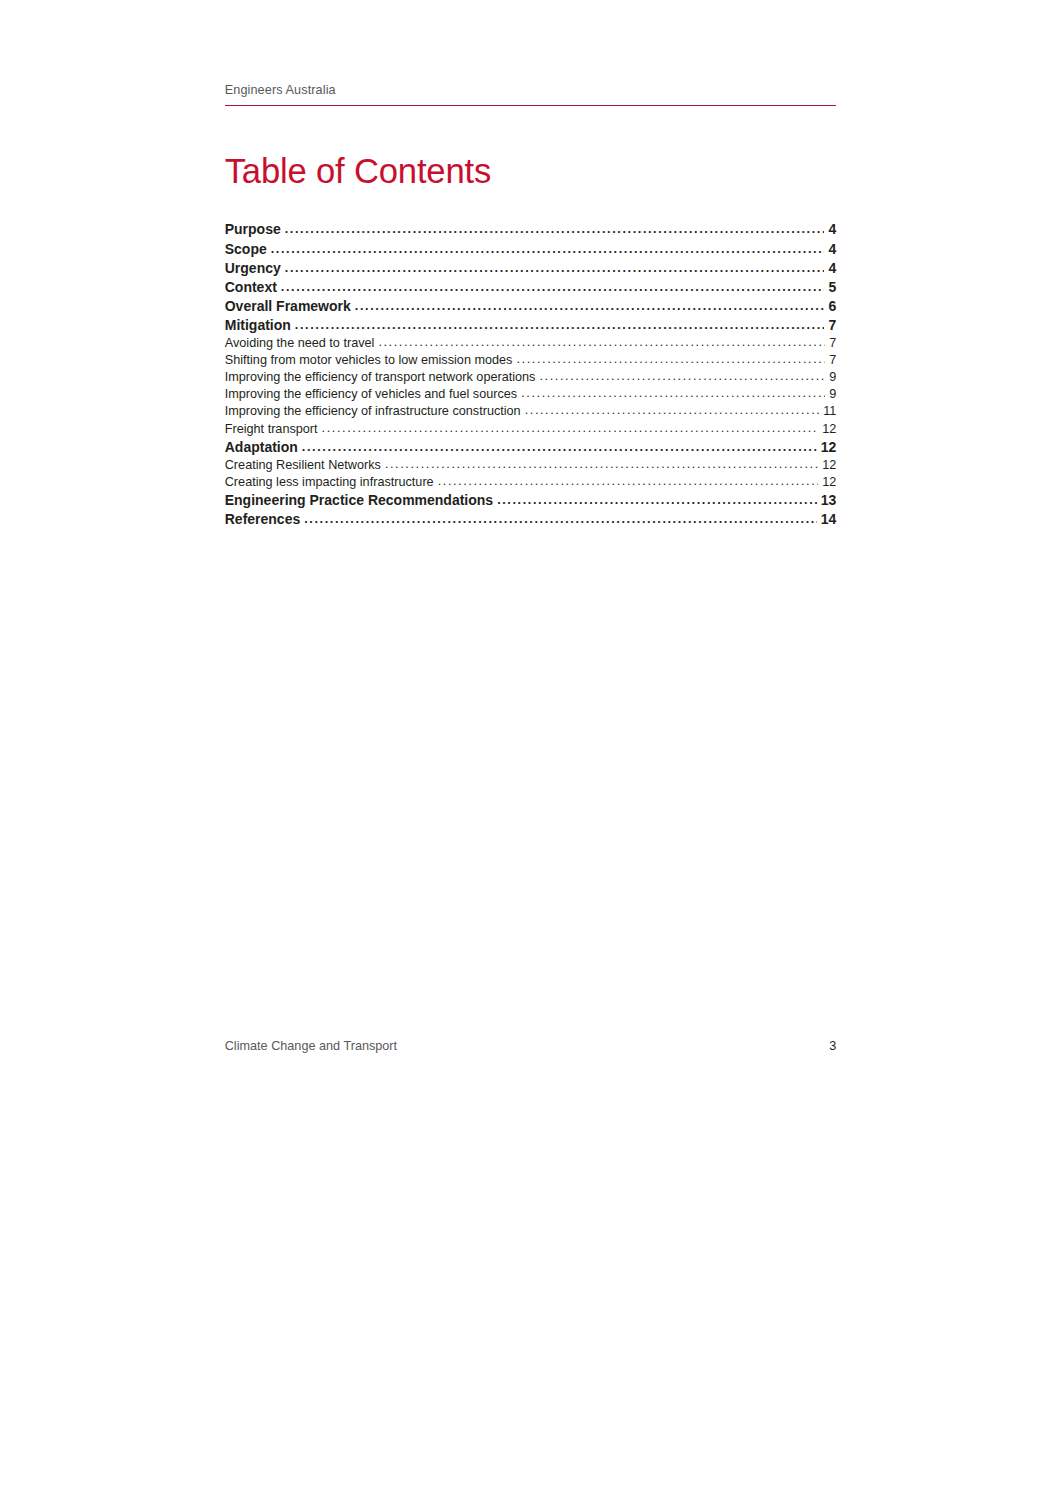Engineers Australia
Table of Contents
Purpose .................................................................................................................................................. 4
Scope ..................................................................................................................................................... 4
Urgency ................................................................................................................................................. 4
Context ................................................................................................................................................. 5
Overall Framework ............................................................................................................................... 6
Mitigation .............................................................................................................................................. 7
Avoiding the need to travel ................................................................................................................. 7
Shifting from motor vehicles to low emission modes ............................................................................. 7
Improving the efficiency of transport network operations ....................................................................... 9
Improving the efficiency of vehicles and fuel sources ............................................................................ 9
Improving the efficiency of infrastructure construction ......................................................................... 11
Freight transport ........................................................................................................................... 12
Adaptation ........................................................................................................................................... 12
Creating Resilient Networks ............................................................................................................... 12
Creating less impacting infrastructure ............................................................................................. 12
Engineering Practice Recommendations ..................................................................................................... 13
References ........................................................................................................................................... 14
Climate Change and Transport 3